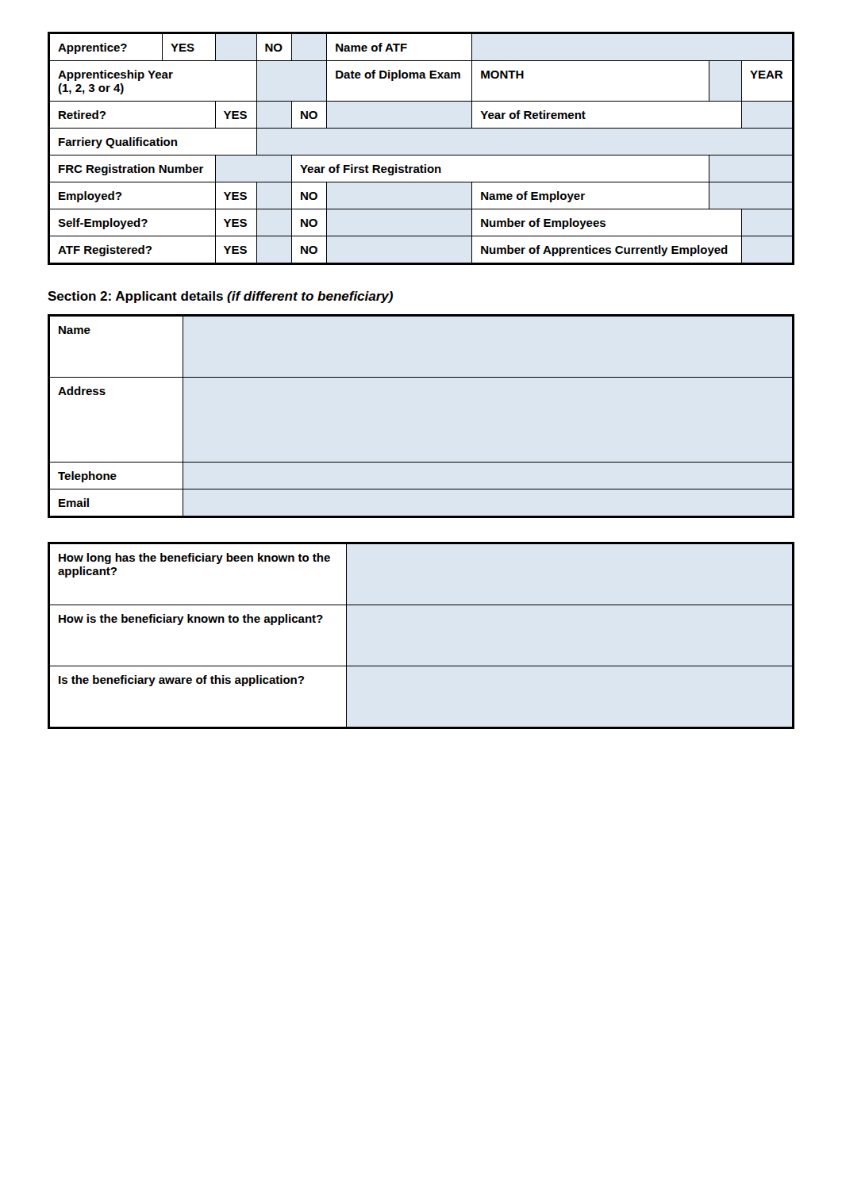| Apprentice? | YES | | NO | | Name of ATF | |
| Apprenticeship Year (1, 2, 3 or 4) | | Date of Diploma Exam | MONTH | | YEAR |
| Retired? | YES | | NO | | Year of Retirement | |
| Farriery Qualification | |
| FRC Registration Number | | Year of First Registration | |
| Employed? | YES | | NO | | Name of Employer | |
| Self-Employed? | YES | | NO | | Number of Employees | |
| ATF Registered? | YES | | NO | | Number of Apprentices Currently Employed | |
Section 2: Applicant details (if different to beneficiary)
| Name | |
| Address | |
| Telephone | |
| Email | |
| How long has the beneficiary been known to the applicant? | |
| How is the beneficiary known to the applicant? | |
| Is the beneficiary aware of this application? | |